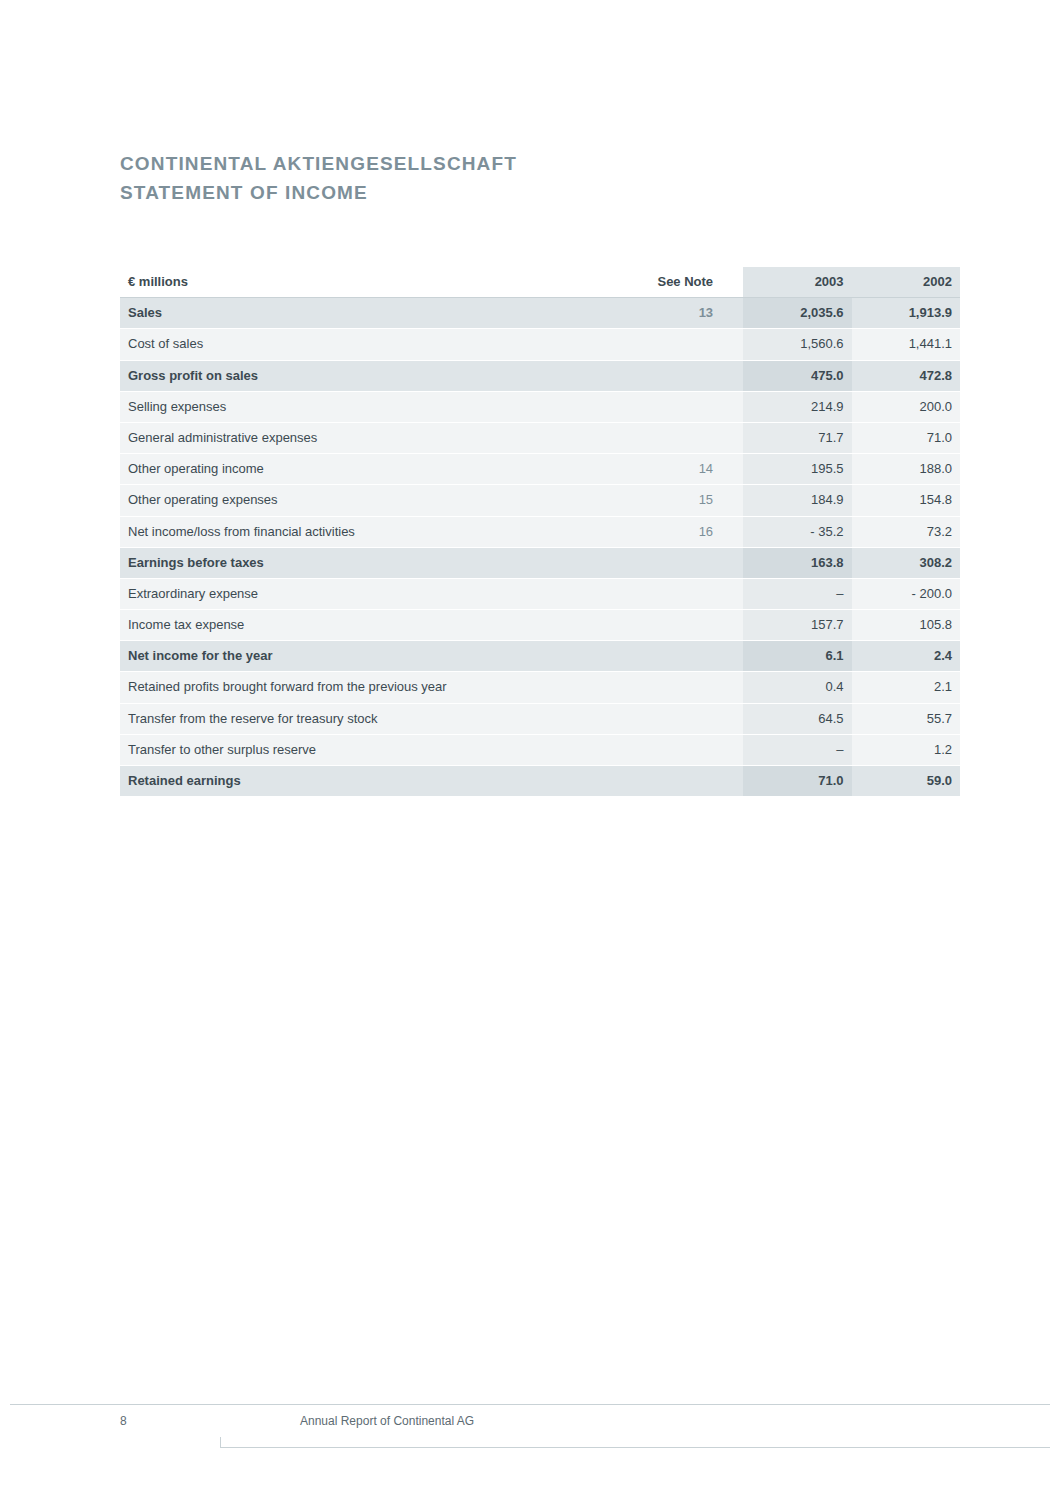Continental Aktiengesellschaft
Statement of Income
| € millions | See Note | 2003 | 2002 |
| --- | --- | --- | --- |
| Sales | 13 | 2,035.6 | 1,913.9 |
| Cost of sales | | 1,560.6 | 1,441.1 |
| Gross profit on sales | | 475.0 | 472.8 |
| Selling expenses | | 214.9 | 200.0 |
| General administrative expenses | | 71.7 | 71.0 |
| Other operating income | 14 | 195.5 | 188.0 |
| Other operating expenses | 15 | 184.9 | 154.8 |
| Net income/loss from financial activities | 16 | - 35.2 | 73.2 |
| Earnings before taxes | | 163.8 | 308.2 |
| Extraordinary expense | | – | - 200.0 |
| Income tax expense | | 157.7 | 105.8 |
| Net income for the year | | 6.1 | 2.4 |
| Retained profits brought forward from the previous year | | 0.4 | 2.1 |
| Transfer from the reserve for treasury stock | | 64.5 | 55.7 |
| Transfer to other surplus reserve | | – | 1.2 |
| Retained earnings | | 71.0 | 59.0 |
8 Annual Report of Continental AG